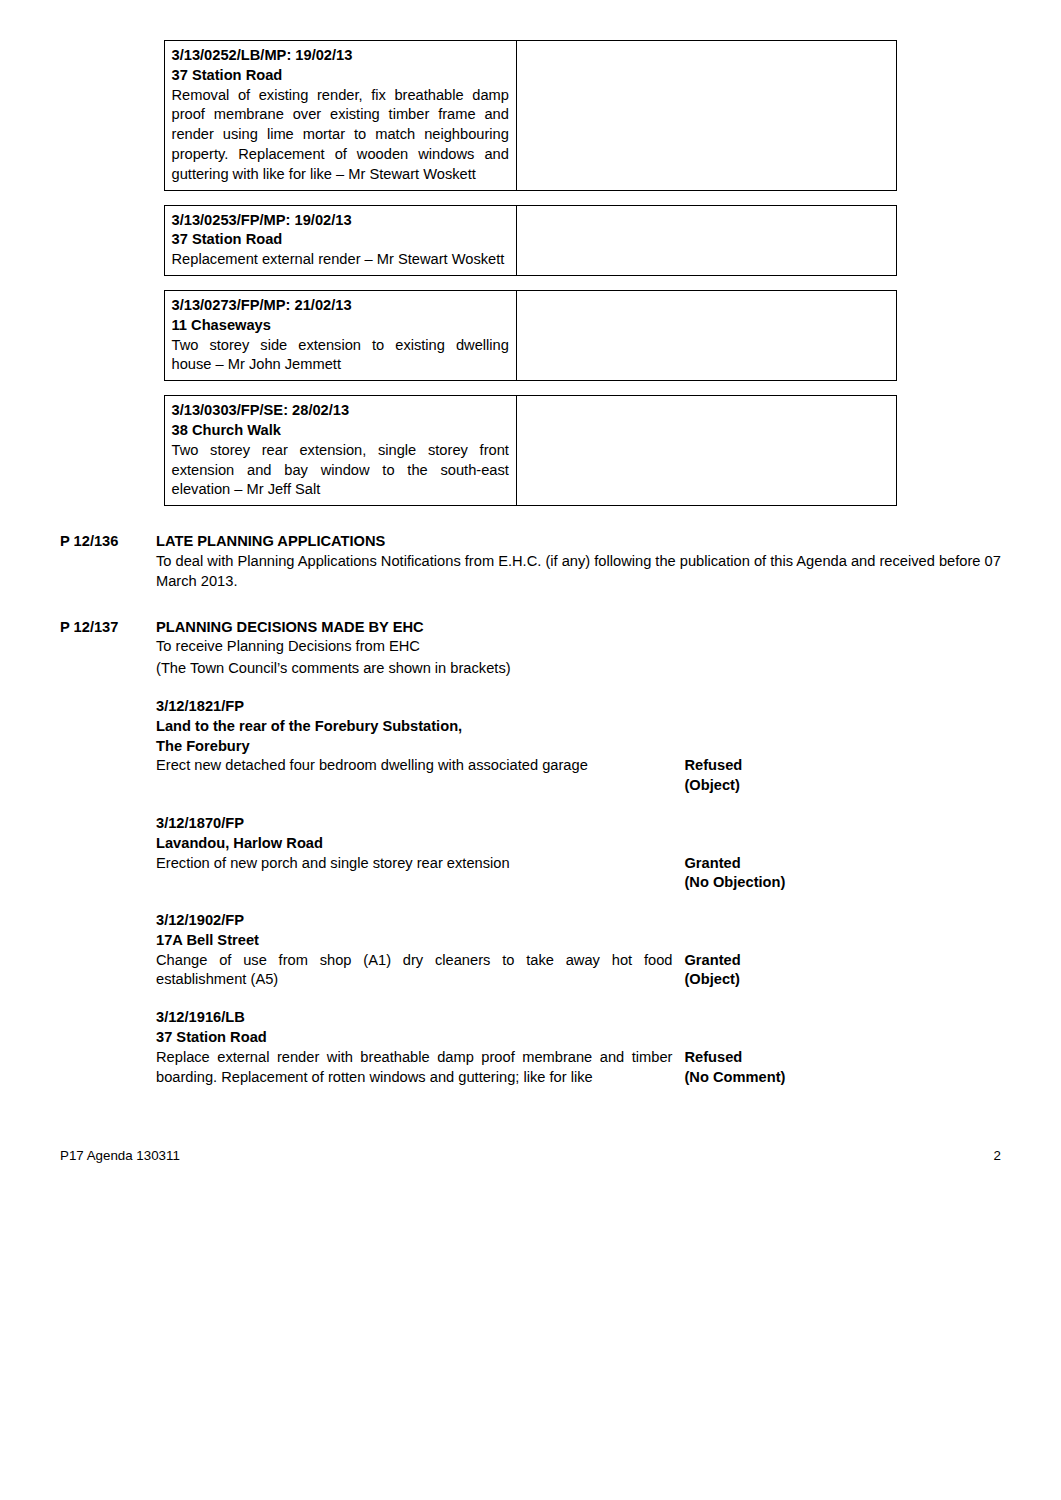| 3/13/0252/LB/MP: 19/02/13 37 Station Road Removal of existing render, fix breathable damp proof membrane over existing timber frame and render using lime mortar to match neighbouring property. Replacement of wooden windows and guttering with like for like – Mr Stewart Woskett | |
| 3/13/0253/FP/MP: 19/02/13 37 Station Road Replacement external render – Mr Stewart Woskett | |
| 3/13/0273/FP/MP: 21/02/13 11 Chaseways Two storey side extension to existing dwelling house – Mr John Jemmett | |
| 3/13/0303/FP/SE: 28/02/13 38 Church Walk Two storey rear extension, single storey front extension and bay window to the south-east elevation – Mr Jeff Salt | |
P 12/136 LATE PLANNING APPLICATIONS
To deal with Planning Applications Notifications from E.H.C. (if any) following the publication of this Agenda and received before 07 March 2013.
P 12/137 PLANNING DECISIONS MADE BY EHC
To receive Planning Decisions from EHC
(The Town Council’s comments are shown in brackets)
3/12/1821/FP
Land to the rear of the Forebury Substation,
The Forebury
Erect new detached four bedroom dwelling with associated garage
Refused
(Object)
3/12/1870/FP
Lavandou, Harlow Road
Erection of new porch and single storey rear extension
Granted
(No Objection)
3/12/1902/FP
17A Bell Street
Change of use from shop (A1) dry cleaners to take away hot food establishment (A5)
Granted
(Object)
3/12/1916/LB
37 Station Road
Replace external render with breathable damp proof membrane and timber boarding. Replacement of rotten windows and guttering; like for like
Refused
(No Comment)
P17 Agenda 130311 2